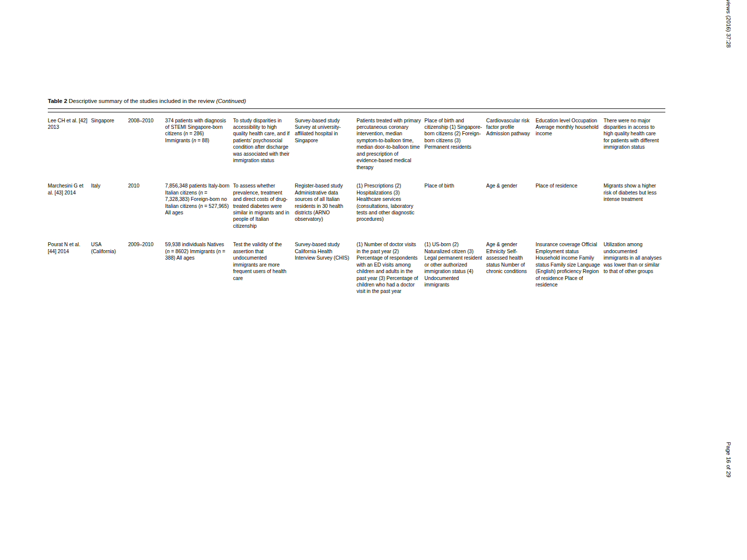Sarría-Santamera et al. Public Health Reviews (2016) 37:28
Page 16 of 29
Table 2 Descriptive summary of the studies included in the review (Continued)
| Lee CH et al. [42] 2013 | Singapore | 2008–2010 | 374 patients with diagnosis of STEMI Singapore-born citizens ( n = 286) Immigrants ( n = 88) | To study disparities in accessibility to high quality health care, and if patients’ psychosocial condition after discharge was associated with their immigration status | Survey-based study Survey at university-affiliated hospital in Singapore | Patients treated with primary percutaneous coronary intervention, median symptom-to-balloon time, median door-to-balloon time and prescription of evidence-based medical therapy | Place of birth and citizenship (1) Singapore-born citizens (2) Foreign-born citizens (3) Permanent residents | Cardiovascular risk factor profile Admission pathway | Education level Occupation Average monthly household income | There were no major disparities in access to high quality health care for patients with different immigration status |
| Marchesini G et al. [43] 2014 | Italy | 2010 | 7,856,348 patients Italy-born Italian citizens ( n = 7,328,383) Foreign-born no Italian citizens ( n = 527,965) All ages | To assess whether prevalence, treatment and direct costs of drug-treated diabetes were similar in migrants and in people of Italian citizenship | Register-based study Administrative data sources of all Italian residents in 30 health districts (ARNO observatory) | (1) Prescriptions (2) Hospitalizations (3) Healthcare services (consultations, laboratory tests and other diagnostic procedures) | Place of birth | Age & gender | Place of residence | Migrants show a higher risk of diabetes but less intense treatment |
| Pourat N et al. [44] 2014 | USA (California) | 2009–2010 | 59,938 individuals Natives ( n = 8602) Immigrants ( n = 388) All ages | Test the validity of the assertion that undocumented immigrants are more frequent users of health care | Survey-based study California Health Interview Survey (CHIS) | (1) Number of doctor visits in the past year (2) Percentage of respondents with an ED visits among children and adults in the past year (3) Percentage of children who had a doctor visit in the past year | (1) US-born (2) Naturalized citizen (3) Legal permanent resident or other authorized immigration status (4) Undocumented immigrants | Age & gender Ethnicity Self-assessed health status Number of chronic conditions | Insurance coverage Official Employment status Household income Family status Family size Language (English) proficiency Region of residence Place of residence | Utilization among undocumented immigrants in all analyses was lower than or similar to that of other groups |